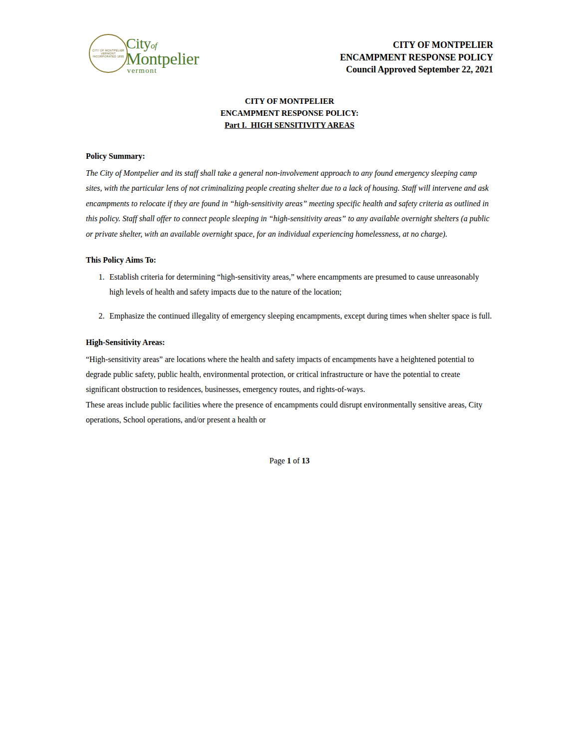CITY OF MONTPELIER
VERMONT
INCORPORATED 1895
Cityof
Montpelier
vermont
CITY OF MONTPELIER
ENCAMPMENT RESPONSE POLICY
Council Approved September 22, 2021
CITY OF MONTPELIER
ENCAMPMENT RESPONSE POLICY:
Part I. HIGH SENSITIVITY AREAS
Policy Summary:
The City of Montpelier and its staff shall take a general non-involvement approach to any found emergency sleeping camp sites, with the particular lens of not criminalizing people creating shelter due to a lack of housing. Staff will intervene and ask encampments to relocate if they are found in “high-sensitivity areas” meeting specific health and safety criteria as outlined in this policy. Staff shall offer to connect people sleeping in “high-sensitivity areas” to any available overnight shelters (a public or private shelter, with an available overnight space, for an individual experiencing homelessness, at no charge).
This Policy Aims To:
Establish criteria for determining “high-sensitivity areas,” where encampments are presumed to cause unreasonably high levels of health and safety impacts due to the nature of the location;
Emphasize the continued illegality of emergency sleeping encampments, except during times when shelter space is full.
High-Sensitivity Areas:
“High-sensitivity areas” are locations where the health and safety impacts of encampments have a heightened potential to degrade public safety, public health, environmental protection, or critical infrastructure or have the potential to create significant obstruction to residences, businesses, emergency routes, and rights-of-ways.
These areas include public facilities where the presence of encampments could disrupt environmentally sensitive areas, City operations, School operations, and/or present a health or
Page 1 of 13